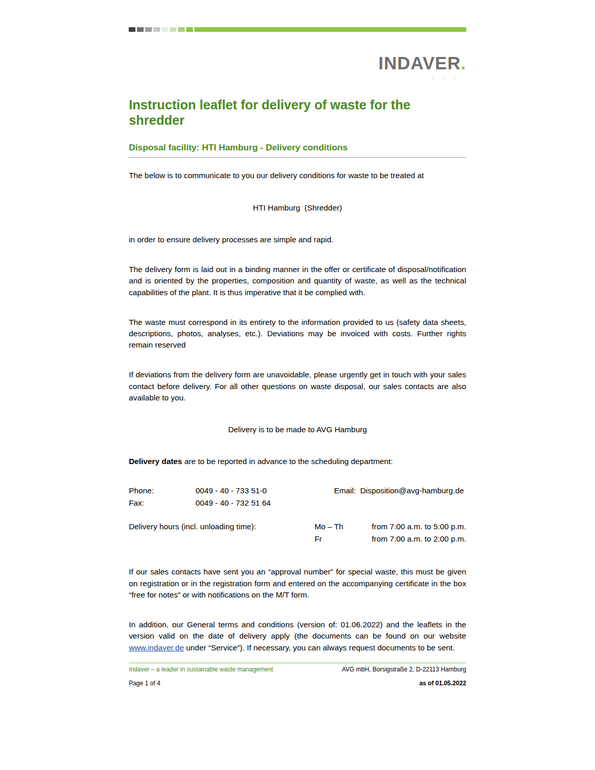INDAVER.
· · ·
Instruction leaflet for delivery of waste for the shredder
Disposal facility: HTI Hamburg - Delivery conditions
The below is to communicate to you our delivery conditions for waste to be treated at
HTI Hamburg (Shredder)
in order to ensure delivery processes are simple and rapid.
The delivery form is laid out in a binding manner in the offer or certificate of disposal/notification and is oriented by the properties, composition and quantity of waste, as well as the technical capabilities of the plant. It is thus imperative that it be complied with.
The waste must correspond in its entirety to the information provided to us (safety data sheets, descriptions, photos, analyses, etc.). Deviations may be invoiced with costs. Further rights remain reserved
If deviations from the delivery form are unavoidable, please urgently get in touch with your sales contact before delivery. For all other questions on waste disposal, our sales contacts are also available to you.
Delivery is to be made to AVG Hamburg
Delivery dates are to be reported in advance to the scheduling department:
| Phone: | 0049 - 40 - 733 51-0 | Email: Disposition@avg-hamburg.de |
| Fax: | 0049 - 40 - 732 51 64 | |
| Delivery hours (incl. unloading time): | Mo – Th | from 7:00 a.m. to 5:00 p.m. |
| | Fr | from 7:00 a.m. to 2:00 p.m. |
If our sales contacts have sent you an “approval number” for special waste, this must be given on registration or in the registration form and entered on the accompanying certificate in the box “free for notes” or with notifications on the M/T form.
In addition, our General terms and conditions (version of: 01.06.2022) and the leaflets in the version valid on the date of delivery apply (the documents can be found on our website www.indaver.de under “Service”). If necessary, you can always request documents to be sent.
Indaver – a leader in sustainable waste management
AVG mbH, Borsigstraße 2, D-22113 Hamburg
Page 1 of 4
as of 01.05.2022